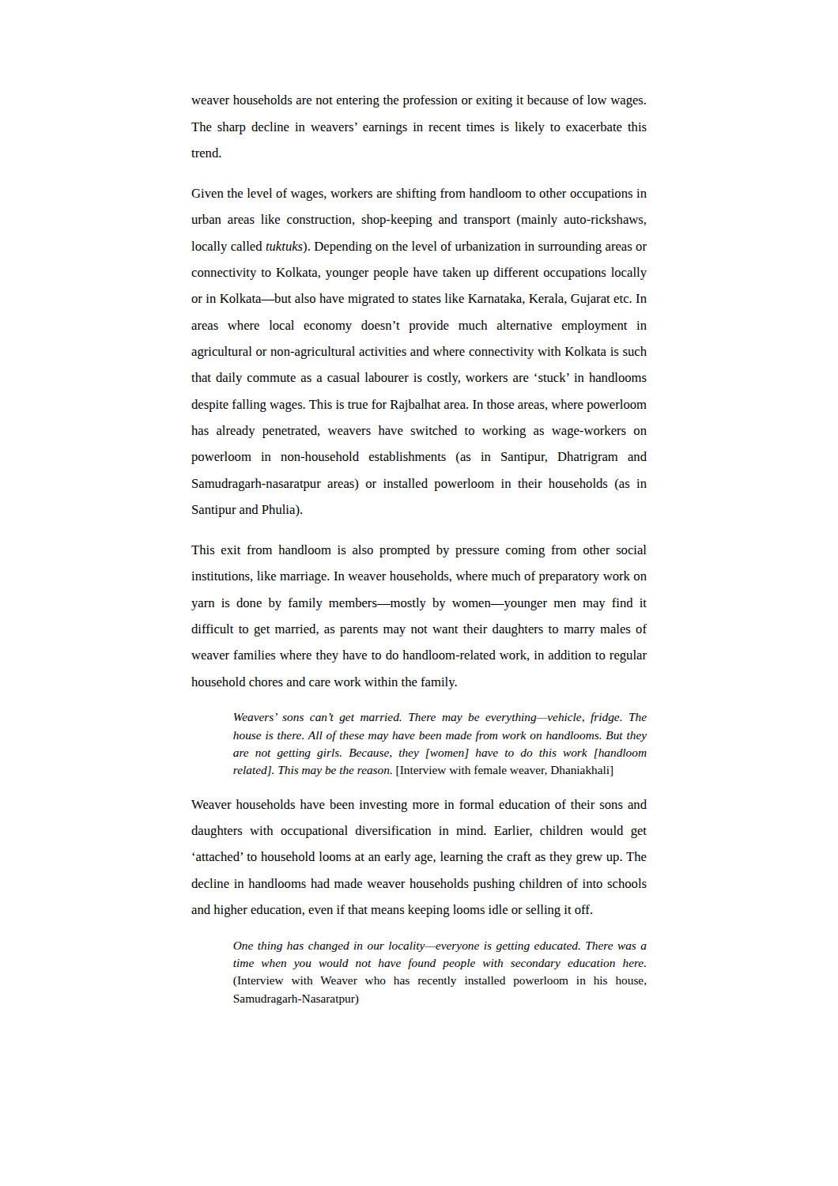weaver households are not entering the profession or exiting it because of low wages. The sharp decline in weavers’ earnings in recent times is likely to exacerbate this trend.
Given the level of wages, workers are shifting from handloom to other occupations in urban areas like construction, shop-keeping and transport (mainly auto-rickshaws, locally called tuktuks). Depending on the level of urbanization in surrounding areas or connectivity to Kolkata, younger people have taken up different occupations locally or in Kolkata—but also have migrated to states like Karnataka, Kerala, Gujarat etc. In areas where local economy doesn’t provide much alternative employment in agricultural or non-agricultural activities and where connectivity with Kolkata is such that daily commute as a casual labourer is costly, workers are ‘stuck’ in handlooms despite falling wages. This is true for Rajbalhat area. In those areas, where powerloom has already penetrated, weavers have switched to working as wage-workers on powerloom in non-household establishments (as in Santipur, Dhatrigram and Samudragarh-nasaratpur areas) or installed powerloom in their households (as in Santipur and Phulia).
This exit from handloom is also prompted by pressure coming from other social institutions, like marriage. In weaver households, where much of preparatory work on yarn is done by family members—mostly by women—younger men may find it difficult to get married, as parents may not want their daughters to marry males of weaver families where they have to do handloom-related work, in addition to regular household chores and care work within the family.
Weavers’ sons can’t get married. There may be everything—vehicle, fridge. The house is there. All of these may have been made from work on handlooms. But they are not getting girls. Because, they [women] have to do this work [handloom related]. This may be the reason. [Interview with female weaver, Dhaniakhali]
Weaver households have been investing more in formal education of their sons and daughters with occupational diversification in mind. Earlier, children would get ‘attached’ to household looms at an early age, learning the craft as they grew up. The decline in handlooms had made weaver households pushing children of into schools and higher education, even if that means keeping looms idle or selling it off.
One thing has changed in our locality—everyone is getting educated. There was a time when you would not have found people with secondary education here. (Interview with Weaver who has recently installed powerloom in his house, Samudragarh-Nasaratpur)